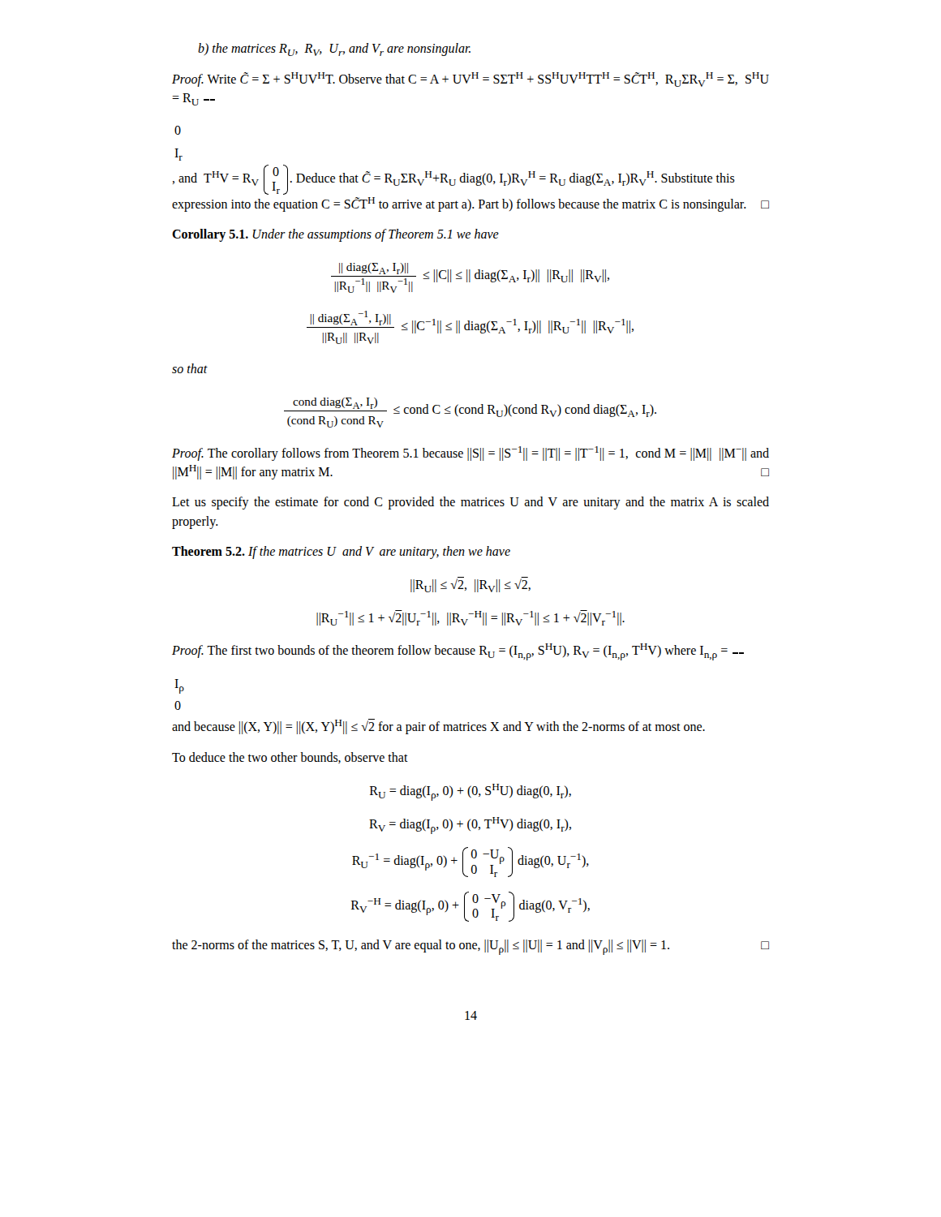b) the matrices RU, RV, Ur, and Vr are nonsingular.
Proof. Write C̃ = Σ + SHUVHT. Observe that C = A + UVH = SΣTH + SSHUVHTTH = SC̃TH, RUΣRVH = Σ, SHU = RU
| 0 |
| I r |
, and THV = RV
| 0 |
| I r |
. Deduce that C̃ = RUΣRVH+RU diag(0, Ir)RVH = RU diag(ΣA, Ir)RVH. Substitute this expression into the equation C = SC̃TH to arrive at part a). Part b) follows because the matrix C is nonsingular. □
Corollary 5.1. Under the assumptions of Theorem 5.1 we have
|| diag(ΣA, Ir)||||RU−1|| ||RV−1|| ≤ ||C|| ≤ || diag(ΣA, Ir)|| ||RU|| ||RV||,
|| diag(ΣA−1, Ir)||||RU|| ||RV|| ≤ ||C−1|| ≤ || diag(ΣA−1, Ir)|| ||RU−1|| ||RV−1||,
so that
cond diag(ΣA, Ir)(cond RU) cond RV ≤ cond C ≤ (cond RU)(cond RV) cond diag(ΣA, Ir).
Proof. The corollary follows from Theorem 5.1 because ||S|| = ||S−1|| = ||T|| = ||T−1|| = 1, cond M = ||M|| ||M−|| and ||MH|| = ||M|| for any matrix M. □
Let us specify the estimate for cond C provided the matrices U and V are unitary and the matrix A is scaled properly.
Theorem 5.2. If the matrices U and V are unitary, then we have
||RU|| ≤ √2, ||RV|| ≤ √2,
||RU−1|| ≤ 1 + √2||Ur−1||, ||RV−H|| = ||RV−1|| ≤ 1 + √2||Vr−1||.
Proof. The first two bounds of the theorem follow because RU = (In,ρ, SHU), RV = (In,ρ, THV) where In,ρ =
| I ρ |
| 0 |
and because ||(X, Y)|| = ||(X, Y)H|| ≤ √2 for a pair of matrices X and Y with the 2-norms of at most one.
To deduce the two other bounds, observe that
RU = diag(Iρ, 0) + (0, SHU) diag(0, Ir),
RV = diag(Iρ, 0) + (0, THV) diag(0, Ir),
RU−1 = diag(Iρ, 0) +
| 0 | −U ρ |
| 0 | I r |
diag(0, Ur−1),
RV−H = diag(Iρ, 0) +
| 0 | −V ρ |
| 0 | I r |
diag(0, Vr−1),
the 2-norms of the matrices S, T, U, and V are equal to one, ||Uρ|| ≤ ||U|| = 1 and ||Vρ|| ≤ ||V|| = 1. □
14